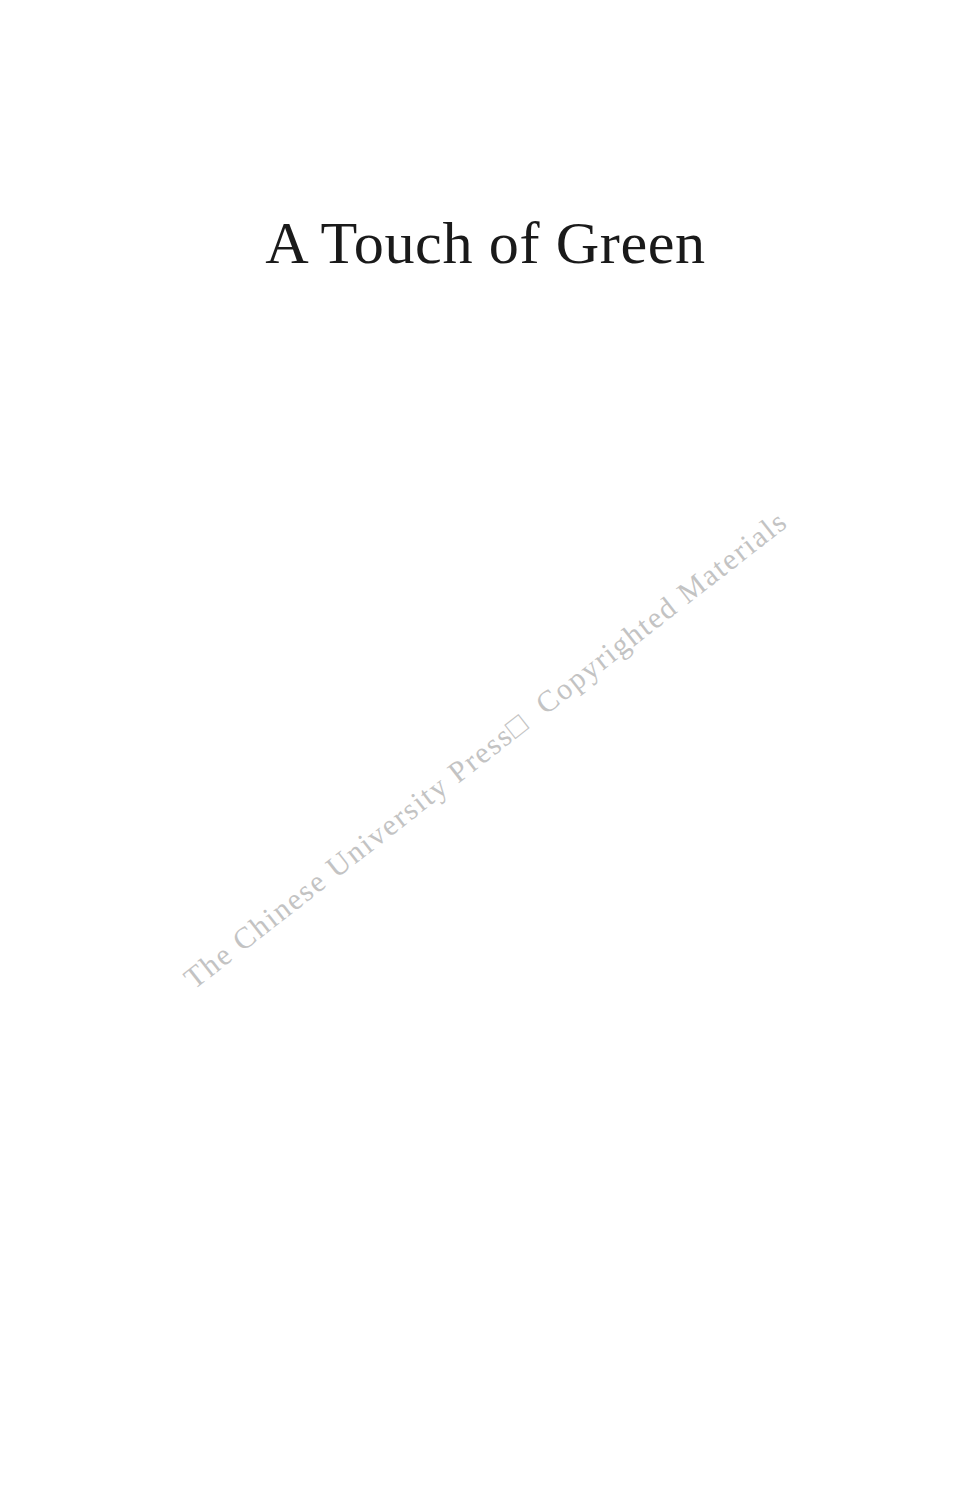A Touch of Green
The Chinese University Press□ Copyrighted Materials